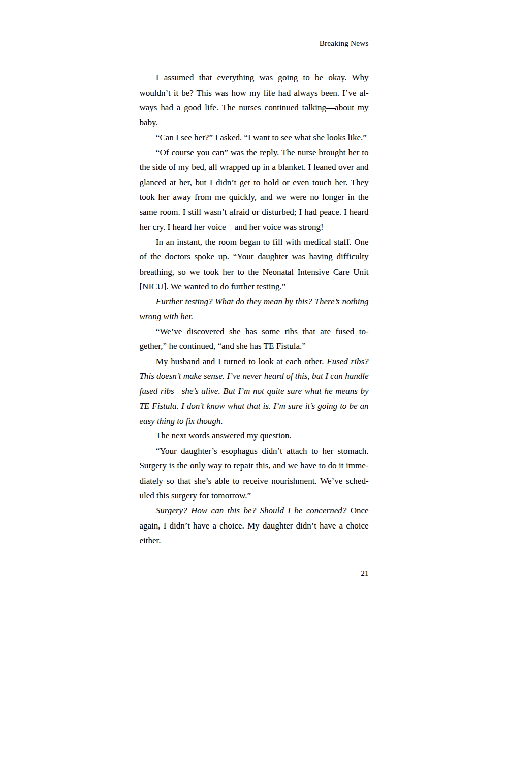Breaking News
I assumed that everything was going to be okay. Why wouldn’t it be? This was how my life had always been. I’ve always had a good life. The nurses continued talking—about my baby.
“Can I see her?” I asked. “I want to see what she looks like.”
“Of course you can” was the reply. The nurse brought her to the side of my bed, all wrapped up in a blanket. I leaned over and glanced at her, but I didn’t get to hold or even touch her. They took her away from me quickly, and we were no longer in the same room. I still wasn’t afraid or disturbed; I had peace. I heard her cry. I heard her voice—and her voice was strong!
In an instant, the room began to fill with medical staff. One of the doctors spoke up. “Your daughter was having difficulty breathing, so we took her to the Neonatal Intensive Care Unit [NICU]. We wanted to do further testing.”
Further testing? What do they mean by this? There’s nothing wrong with her.
“We’ve discovered she has some ribs that are fused together,” he continued, “and she has TE Fistula.”
My husband and I turned to look at each other. Fused ribs? This doesn’t make sense. I’ve never heard of this, but I can handle fused ribs—she’s alive. But I’m not quite sure what he means by TE Fistula. I don’t know what that is. I’m sure it’s going to be an easy thing to fix though.
The next words answered my question.
“Your daughter’s esophagus didn’t attach to her stomach. Surgery is the only way to repair this, and we have to do it immediately so that she’s able to receive nourishment. We’ve scheduled this surgery for tomorrow.”
Surgery? How can this be? Should I be concerned? Once again, I didn’t have a choice. My daughter didn’t have a choice either.
21